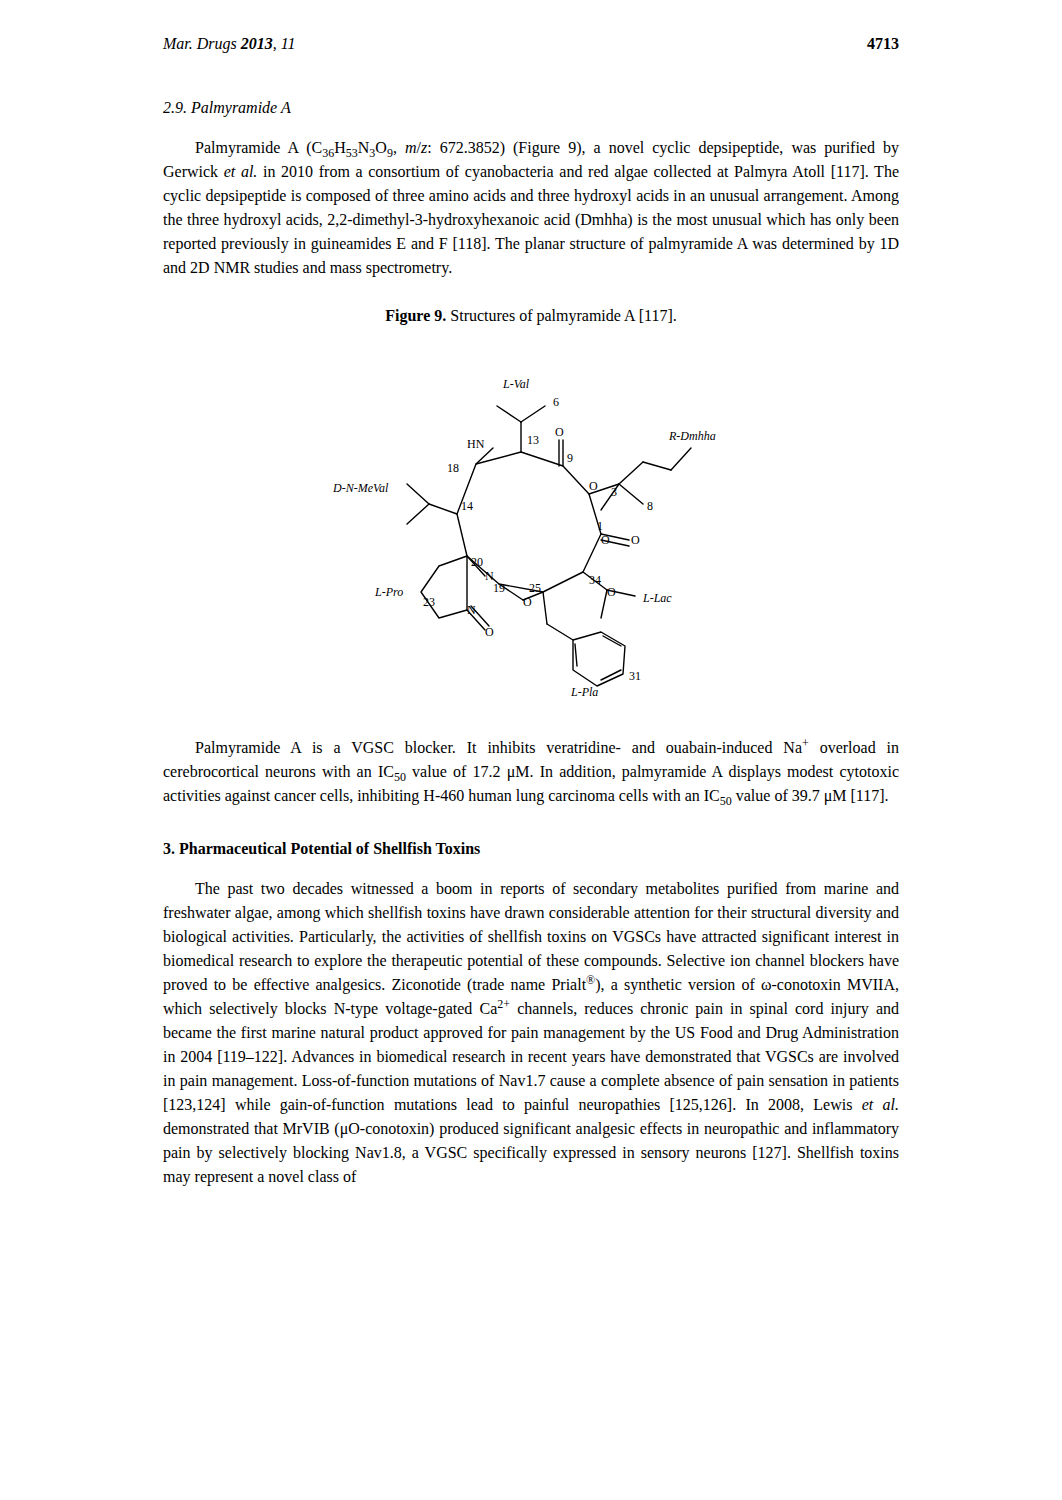Mar. Drugs 2013, 11 4713
2.9. Palmyramide A
Palmyramide A (C36H53N3O9, m/z: 672.3852) (Figure 9), a novel cyclic depsipeptide, was purified by Gerwick et al. in 2010 from a consortium of cyanobacteria and red algae collected at Palmyra Atoll [117]. The cyclic depsipeptide is composed of three amino acids and three hydroxyl acids in an unusual arrangement. Among the three hydroxyl acids, 2,2-dimethyl-3-hydroxyhexanoic acid (Dmhha) is the most unusual which has only been reported previously in guineamides E and F [118]. The planar structure of palmyramide A was determined by 1D and 2D NMR studies and mass spectrometry.
Figure 9. Structures of palmyramide A [117].
L-Val R-Dmhha L-Lac L-Pla L-Pro D-N-MeVal HN O O O O N N O O O 13 6 9 3 8 1 18 14 19 20 23 25 34 31
Palmyramide A is a VGSC blocker. It inhibits veratridine- and ouabain-induced Na+ overload in cerebrocortical neurons with an IC50 value of 17.2 μM. In addition, palmyramide A displays modest cytotoxic activities against cancer cells, inhibiting H-460 human lung carcinoma cells with an IC50 value of 39.7 μM [117].
3. Pharmaceutical Potential of Shellfish Toxins
The past two decades witnessed a boom in reports of secondary metabolites purified from marine and freshwater algae, among which shellfish toxins have drawn considerable attention for their structural diversity and biological activities. Particularly, the activities of shellfish toxins on VGSCs have attracted significant interest in biomedical research to explore the therapeutic potential of these compounds. Selective ion channel blockers have proved to be effective analgesics. Ziconotide (trade name Prialt®), a synthetic version of ω-conotoxin MVIIA, which selectively blocks N-type voltage-gated Ca2+ channels, reduces chronic pain in spinal cord injury and became the first marine natural product approved for pain management by the US Food and Drug Administration in 2004 [119–122]. Advances in biomedical research in recent years have demonstrated that VGSCs are involved in pain management. Loss-of-function mutations of Nav1.7 cause a complete absence of pain sensation in patients [123,124] while gain-of-function mutations lead to painful neuropathies [125,126]. In 2008, Lewis et al. demonstrated that MrVIB (μO-conotoxin) produced significant analgesic effects in neuropathic and inflammatory pain by selectively blocking Nav1.8, a VGSC specifically expressed in sensory neurons [127]. Shellfish toxins may represent a novel class of